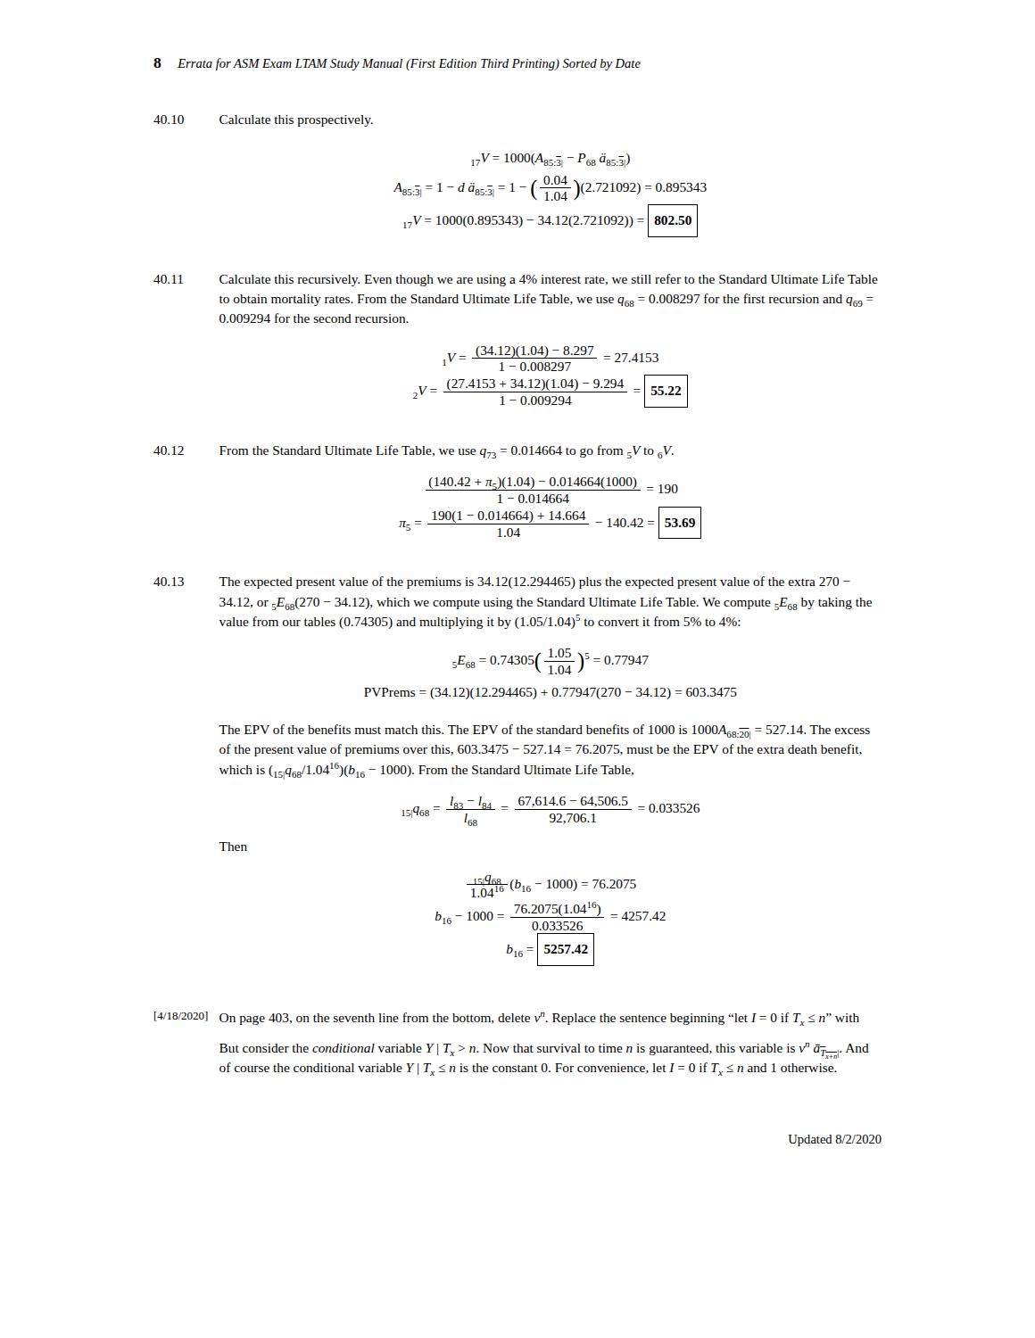8 Errata for ASM Exam LTAM Study Manual (First Edition Third Printing) Sorted by Date
40.10
Calculate this prospectively.
17 V = 1000(A85:3| − P68 ä85:3|) A85:3| = 1 − d ä85:3| = 1 − (0.041.04)(2.721092) = 0.895343 17 V = 1000(0.895343) − 34.12(2.721092)) = 802.50
40.11
Calculate this recursively. Even though we are using a 4% interest rate, we still refer to the Standard Ultimate Life Table to obtain mortality rates. From the Standard Ultimate Life Table, we use q68 = 0.008297 for the first recursion and q69 = 0.009294 for the second recursion.
1 V = (34.12)(1.04) − 8.2971 − 0.008297 = 27.4153 2 V = (27.4153 + 34.12)(1.04) − 9.2941 − 0.009294 = 55.22
40.12
From the Standard Ultimate Life Table, we use q73 = 0.014664 to go from 5 V to 6 V.
(140.42 + π5)(1.04) − 0.014664(1000) 1 − 0.014664 = 190 π5 = 190(1 − 0.014664) + 14.6641.04 − 140.42 = 53.69
40.13
The expected present value of the premiums is 34.12(12.294465) plus the expected present value of the extra 270 − 34.12, or 5 E68(270 − 34.12), which we compute using the Standard Ultimate Life Table. We compute 5 E68 by taking the value from our tables (0.74305) and multiplying it by (1.05/1.04)5 to convert it from 5% to 4%:
5 E68 = 0.74305(1.051.04)5 = 0.77947 PVPrems = (34.12)(12.294465) + 0.77947(270 − 34.12) = 603.3475
The EPV of the benefits must match this. The EPV of the standard benefits of 1000 is 1000A68:20| = 527.14. The excess of the present value of premiums over this, 603.3475 − 527.14 = 76.2075, must be the EPV of the extra death benefit, which is (15|q68/1.0416)(b16 − 1000). From the Standard Ultimate Life Table,
15|q68 = l83 − l84 l68 = 67,614.6 − 64,506.592,706.1 = 0.033526
Then
15|q681.0416(b16 − 1000) = 76.2075 b16 − 1000 = 76.2075(1.0416) 0.033526 = 4257.42 b16 = 5257.42
[4/18/2020]
On page 403, on the seventh line from the bottom, delete vn. Replace the sentence beginning “let I = 0 if Tx ≤ n” with
But consider the conditional variable Y | Tx > n. Now that survival to time n is guaranteed, this variable is vn āTx+n|. And of course the conditional variable Y | Tx ≤ n is the constant 0. For convenience, let I = 0 if Tx ≤ n and 1 otherwise.
Updated 8/2/2020